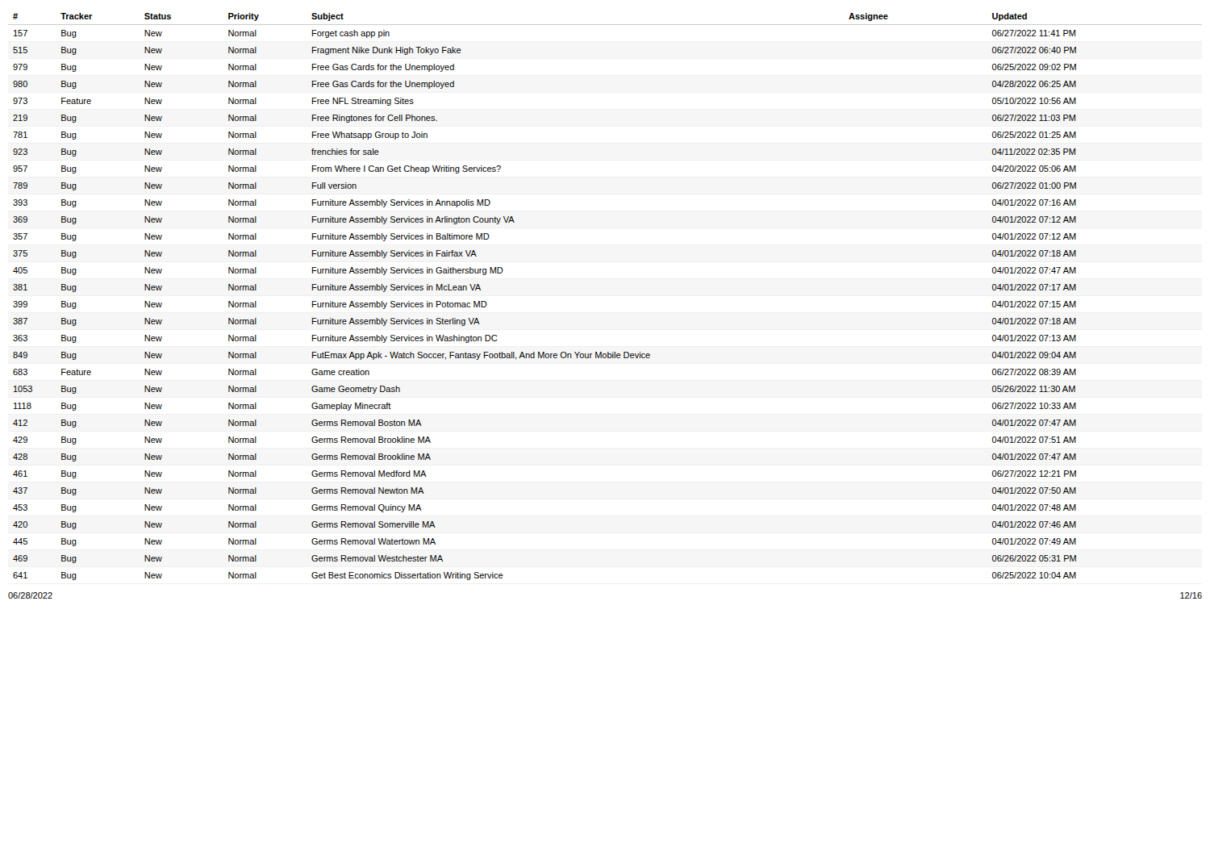| # | Tracker | Status | Priority | Subject | Assignee | Updated |
| --- | --- | --- | --- | --- | --- | --- |
| 157 | Bug | New | Normal | Forget cash app pin | | 06/27/2022 11:41 PM |
| 515 | Bug | New | Normal | Fragment Nike Dunk High Tokyo Fake | | 06/27/2022 06:40 PM |
| 979 | Bug | New | Normal | Free Gas Cards for the Unemployed | | 06/25/2022 09:02 PM |
| 980 | Bug | New | Normal | Free Gas Cards for the Unemployed | | 04/28/2022 06:25 AM |
| 973 | Feature | New | Normal | Free NFL Streaming Sites | | 05/10/2022 10:56 AM |
| 219 | Bug | New | Normal | Free Ringtones for Cell Phones. | | 06/27/2022 11:03 PM |
| 781 | Bug | New | Normal | Free Whatsapp Group to Join | | 06/25/2022 01:25 AM |
| 923 | Bug | New | Normal | frenchies for sale | | 04/11/2022 02:35 PM |
| 957 | Bug | New | Normal | From Where I Can Get Cheap Writing Services? | | 04/20/2022 05:06 AM |
| 789 | Bug | New | Normal | Full version | | 06/27/2022 01:00 PM |
| 393 | Bug | New | Normal | Furniture Assembly Services in Annapolis MD | | 04/01/2022 07:16 AM |
| 369 | Bug | New | Normal | Furniture Assembly Services in Arlington County VA | | 04/01/2022 07:12 AM |
| 357 | Bug | New | Normal | Furniture Assembly Services in Baltimore MD | | 04/01/2022 07:12 AM |
| 375 | Bug | New | Normal | Furniture Assembly Services in Fairfax VA | | 04/01/2022 07:18 AM |
| 405 | Bug | New | Normal | Furniture Assembly Services in Gaithersburg MD | | 04/01/2022 07:47 AM |
| 381 | Bug | New | Normal | Furniture Assembly Services in McLean VA | | 04/01/2022 07:17 AM |
| 399 | Bug | New | Normal | Furniture Assembly Services in Potomac MD | | 04/01/2022 07:15 AM |
| 387 | Bug | New | Normal | Furniture Assembly Services in Sterling VA | | 04/01/2022 07:18 AM |
| 363 | Bug | New | Normal | Furniture Assembly Services in Washington DC | | 04/01/2022 07:13 AM |
| 849 | Bug | New | Normal | FutEmax App Apk - Watch Soccer, Fantasy Football, And More On Your Mobile Device | | 04/01/2022 09:04 AM |
| 683 | Feature | New | Normal | Game creation | | 06/27/2022 08:39 AM |
| 1053 | Bug | New | Normal | Game Geometry Dash | | 05/26/2022 11:30 AM |
| 1118 | Bug | New | Normal | Gameplay Minecraft | | 06/27/2022 10:33 AM |
| 412 | Bug | New | Normal | Germs Removal Boston MA | | 04/01/2022 07:47 AM |
| 429 | Bug | New | Normal | Germs Removal Brookline MA | | 04/01/2022 07:51 AM |
| 428 | Bug | New | Normal | Germs Removal Brookline MA | | 04/01/2022 07:47 AM |
| 461 | Bug | New | Normal | Germs Removal Medford MA | | 06/27/2022 12:21 PM |
| 437 | Bug | New | Normal | Germs Removal Newton MA | | 04/01/2022 07:50 AM |
| 453 | Bug | New | Normal | Germs Removal Quincy MA | | 04/01/2022 07:48 AM |
| 420 | Bug | New | Normal | Germs Removal Somerville MA | | 04/01/2022 07:46 AM |
| 445 | Bug | New | Normal | Germs Removal Watertown MA | | 04/01/2022 07:49 AM |
| 469 | Bug | New | Normal | Germs Removal Westchester MA | | 06/26/2022 05:31 PM |
| 641 | Bug | New | Normal | Get Best Economics Dissertation Writing Service | | 06/25/2022 10:04 AM |
06/28/2022 12/16